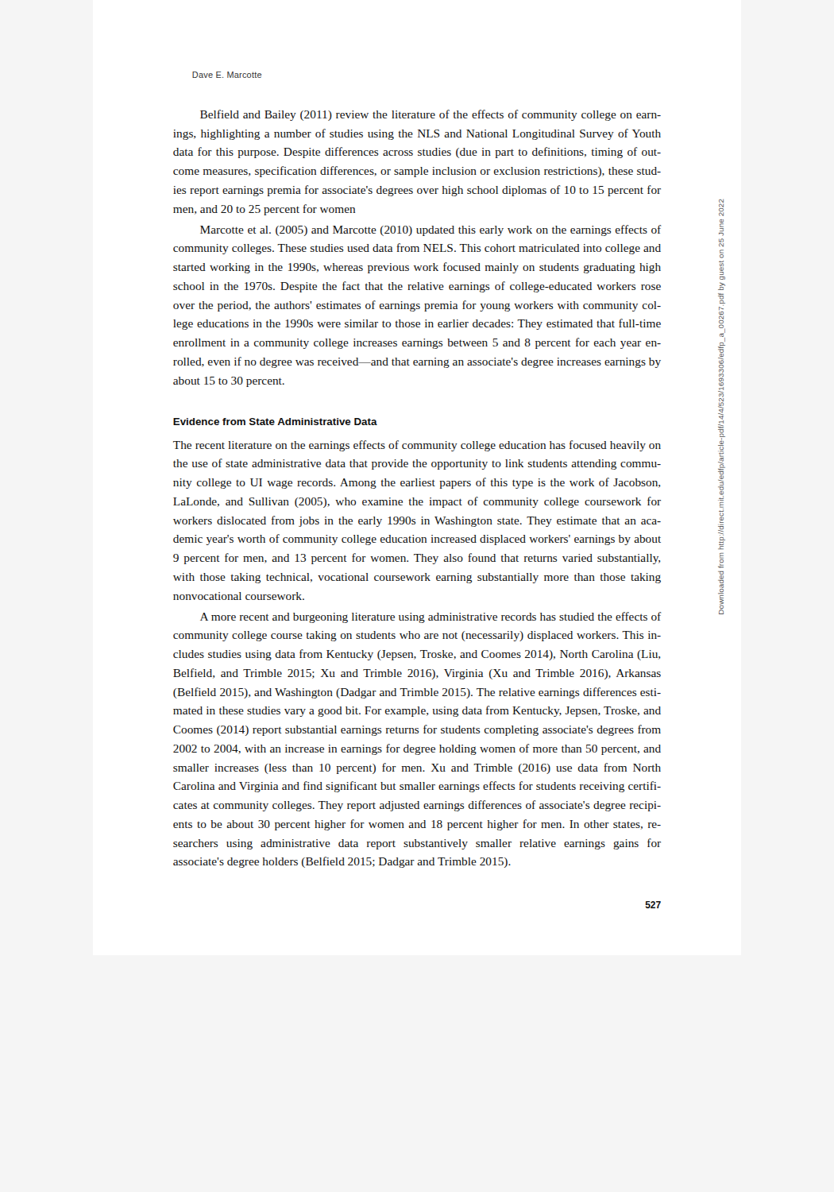Dave E. Marcotte
Belfield and Bailey (2011) review the literature of the effects of community college on earnings, highlighting a number of studies using the NLS and National Longitudinal Survey of Youth data for this purpose. Despite differences across studies (due in part to definitions, timing of outcome measures, specification differences, or sample inclusion or exclusion restrictions), these studies report earnings premia for associate's degrees over high school diplomas of 10 to 15 percent for men, and 20 to 25 percent for women
Marcotte et al. (2005) and Marcotte (2010) updated this early work on the earnings effects of community colleges. These studies used data from NELS. This cohort matriculated into college and started working in the 1990s, whereas previous work focused mainly on students graduating high school in the 1970s. Despite the fact that the relative earnings of college-educated workers rose over the period, the authors' estimates of earnings premia for young workers with community college educations in the 1990s were similar to those in earlier decades: They estimated that full-time enrollment in a community college increases earnings between 5 and 8 percent for each year enrolled, even if no degree was received—and that earning an associate's degree increases earnings by about 15 to 30 percent.
Evidence from State Administrative Data
The recent literature on the earnings effects of community college education has focused heavily on the use of state administrative data that provide the opportunity to link students attending community college to UI wage records. Among the earliest papers of this type is the work of Jacobson, LaLonde, and Sullivan (2005), who examine the impact of community college coursework for workers dislocated from jobs in the early 1990s in Washington state. They estimate that an academic year's worth of community college education increased displaced workers' earnings by about 9 percent for men, and 13 percent for women. They also found that returns varied substantially, with those taking technical, vocational coursework earning substantially more than those taking nonvocational coursework.
A more recent and burgeoning literature using administrative records has studied the effects of community college course taking on students who are not (necessarily) displaced workers. This includes studies using data from Kentucky (Jepsen, Troske, and Coomes 2014), North Carolina (Liu, Belfield, and Trimble 2015; Xu and Trimble 2016), Virginia (Xu and Trimble 2016), Arkansas (Belfield 2015), and Washington (Dadgar and Trimble 2015). The relative earnings differences estimated in these studies vary a good bit. For example, using data from Kentucky, Jepsen, Troske, and Coomes (2014) report substantial earnings returns for students completing associate's degrees from 2002 to 2004, with an increase in earnings for degree holding women of more than 50 percent, and smaller increases (less than 10 percent) for men. Xu and Trimble (2016) use data from North Carolina and Virginia and find significant but smaller earnings effects for students receiving certificates at community colleges. They report adjusted earnings differences of associate's degree recipients to be about 30 percent higher for women and 18 percent higher for men. In other states, researchers using administrative data report substantively smaller relative earnings gains for associate's degree holders (Belfield 2015; Dadgar and Trimble 2015).
Downloaded from http://direct.mit.edu/edfp/article-pdf/14/4/523/1693306/edfp_a_00267.pdf by guest on 25 June 2022
527